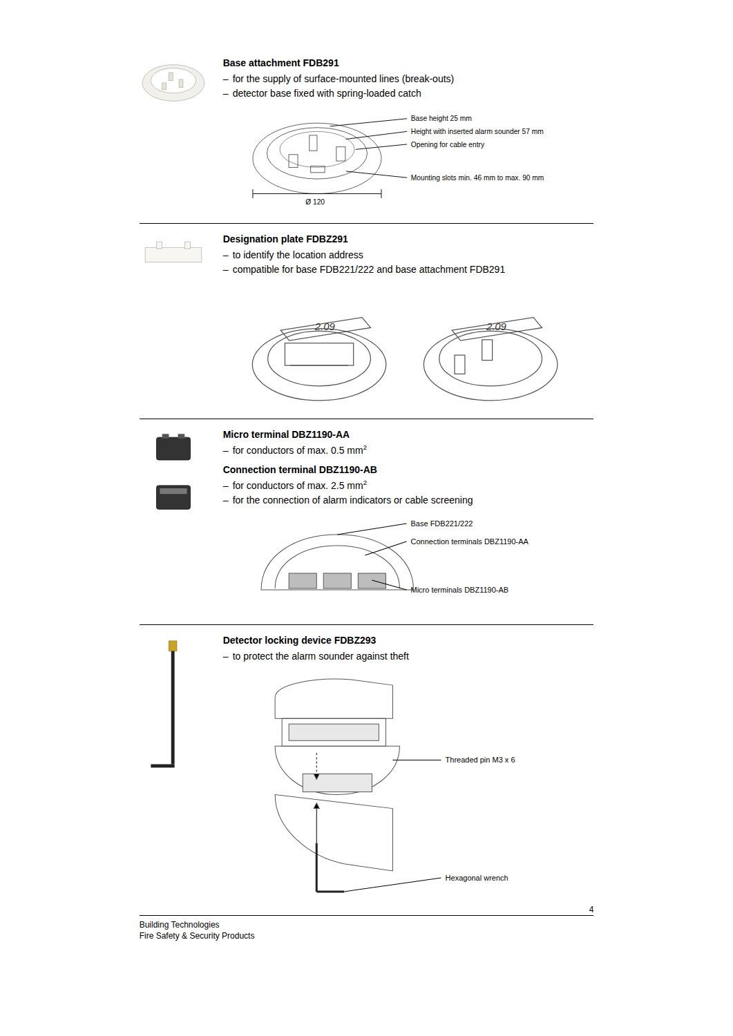Base attachment FDB291
for the supply of surface-mounted lines (break-outs)
detector base fixed with spring-loaded catch
Designation plate FDBZ291
to identify the location address
compatible for base FDB221/222 and base attachment FDB291
Micro terminal DBZ1190-AA
for conductors of max. 0.5 mm2
Connection terminal DBZ1190-AB
for conductors of max. 2.5 mm2
for the connection of alarm indicators or cable screening
Detector locking device FDBZ293
to protect the alarm sounder against theft
4
Building Technologies
Fire Safety & Security Products